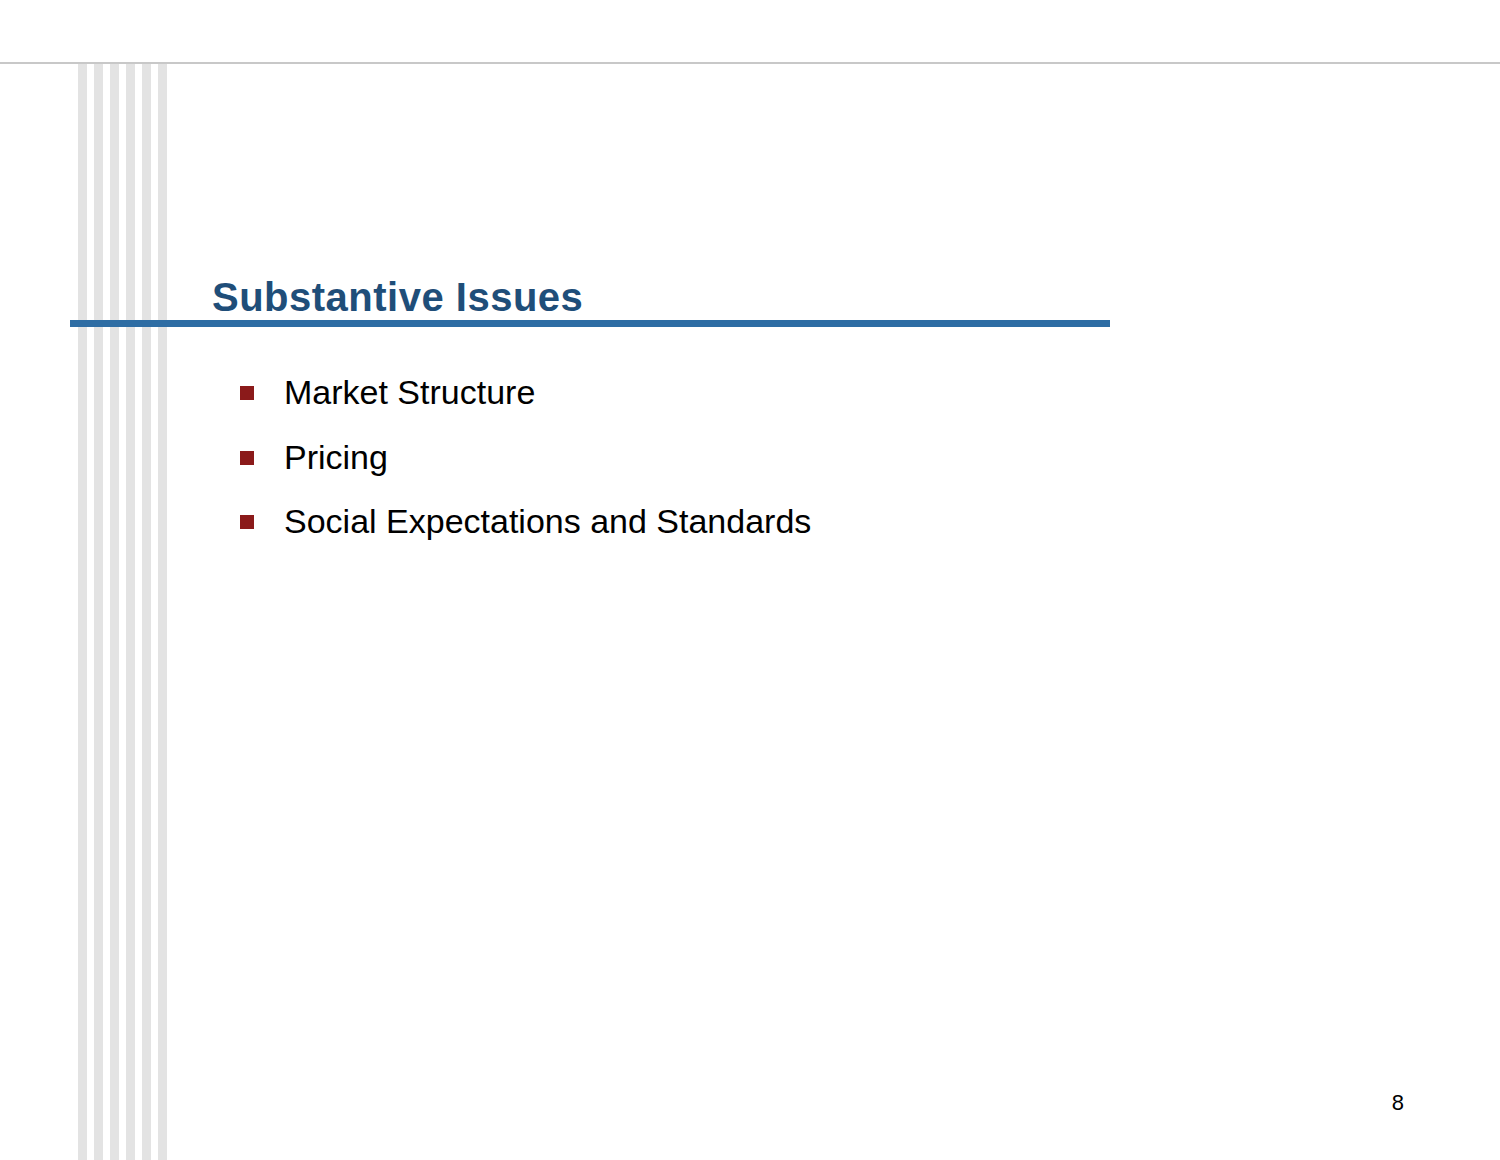Substantive Issues
Market Structure
Pricing
Social Expectations and Standards
8